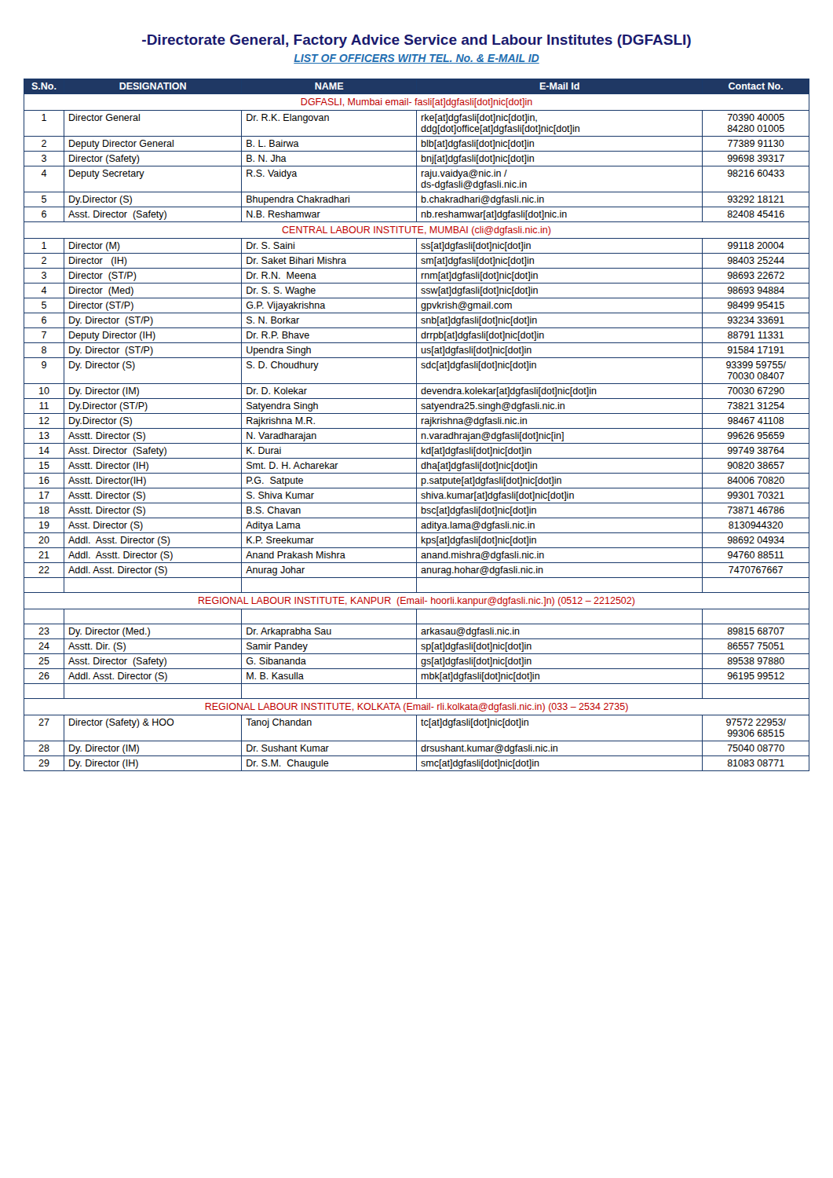-Directorate General, Factory Advice Service and Labour Institutes (DGFASLI)
LIST OF OFFICERS WITH TEL. No. & E-MAIL ID
| S.No. | DESIGNATION | NAME | E-Mail Id | Contact No. |
| --- | --- | --- | --- | --- |
| DGFASLI, Mumbai email- fasli[at]dgfasli[dot]nic[dot]in |
| 1 | Director General | Dr. R.K. Elangovan | rke[at]dgfasli[dot]nic[dot]in, ddg[dot]office[at]dgfasli[dot]nic[dot]in | 70390 40005 84280 01005 |
| 2 | Deputy Director General | B. L. Bairwa | blb[at]dgfasli[dot]nic[dot]in | 77389 91130 |
| 3 | Director (Safety) | B. N. Jha | bnj[at]dgfasli[dot]nic[dot]in | 99698 39317 |
| 4 | Deputy Secretary | R.S. Vaidya | raju.vaidya@nic.in / ds-dgfasli@dgfasli.nic.in | 98216 60433 |
| 5 | Dy.Director (S) | Bhupendra Chakradhari | b.chakradhari@dgfasli.nic.in | 93292 18121 |
| 6 | Asst. Director (Safety) | N.B. Reshamwar | nb.reshamwar[at]dgfasli[dot]nic.in | 82408 45416 |
| CENTRAL LABOUR INSTITUTE, MUMBAI (cli@dgfasli.nic.in) |
| 1 | Director (M) | Dr. S. Saini | ss[at]dgfasli[dot]nic[dot]in | 99118 20004 |
| 2 | Director (IH) | Dr. Saket Bihari Mishra | sm[at]dgfasli[dot]nic[dot]in | 98403 25244 |
| 3 | Director (ST/P) | Dr. R.N. Meena | rnm[at]dgfasli[dot]nic[dot]in | 98693 22672 |
| 4 | Director (Med) | Dr. S. S. Waghe | ssw[at]dgfasli[dot]nic[dot]in | 98693 94884 |
| 5 | Director (ST/P) | G.P. Vijayakrishna | gpvkrish@gmail.com | 98499 95415 |
| 6 | Dy. Director (ST/P) | S. N. Borkar | snb[at]dgfasli[dot]nic[dot]in | 93234 33691 |
| 7 | Deputy Director (IH) | Dr. R.P. Bhave | drrpb[at]dgfasli[dot]nic[dot]in | 88791 11331 |
| 8 | Dy. Director (ST/P) | Upendra Singh | us[at]dgfasli[dot]nic[dot]in | 91584 17191 |
| 9 | Dy. Director (S) | S. D. Choudhury | sdc[at]dgfasli[dot]nic[dot]in | 93399 59755/ 70030 08407 |
| 10 | Dy. Director (IM) | Dr. D. Kolekar | devendra.kolekar[at]dgfasli[dot]nic[dot]in | 70030 67290 |
| 11 | Dy.Director (ST/P) | Satyendra Singh | satyendra25.singh@dgfasli.nic.in | 73821 31254 |
| 12 | Dy.Director (S) | Rajkrishna M.R. | rajkrishna@dgfasli.nic.in | 98467 41108 |
| 13 | Asstt. Director (S) | N. Varadharajan | n.varadhrajan@dgfasli[dot]nic[in] | 99626 95659 |
| 14 | Asst. Director (Safety) | K. Durai | kd[at]dgfasli[dot]nic[dot]in | 99749 38764 |
| 15 | Asstt. Director (IH) | Smt. D. H. Acharekar | dha[at]dgfasli[dot]nic[dot]in | 90820 38657 |
| 16 | Asstt. Director(IH) | P.G. Satpute | p.satpute[at]dgfasli[dot]nic[dot]in | 84006 70820 |
| 17 | Asstt. Director (S) | S. Shiva Kumar | shiva.kumar[at]dgfasli[dot]nic[dot]in | 99301 70321 |
| 18 | Asstt. Director (S) | B.S. Chavan | bsc[at]dgfasli[dot]nic[dot]in | 73871 46786 |
| 19 | Asst. Director (S) | Aditya Lama | aditya.lama@dgfasli.nic.in | 8130944320 |
| 20 | Addl. Asst. Director (S) | K.P. Sreekumar | kps[at]dgfasli[dot]nic[dot]in | 98692 04934 |
| 21 | Addl. Asstt. Director (S) | Anand Prakash Mishra | anand.mishra@dgfasli.nic.in | 94760 88511 |
| 22 | Addl. Asst. Director (S) | Anurag Johar | anurag.hohar@dgfasli.nic.in | 7470767667 |
| REGIONAL LABOUR INSTITUTE, KANPUR (Email- hoorli.kanpur@dgfasli.nic.]n) (0512 – 2212502) |
| 23 | Dy. Director (Med.) | Dr. Arkaprabha Sau | arkasau@dgfasli.nic.in | 89815 68707 |
| 24 | Asstt. Dir. (S) | Samir Pandey | sp[at]dgfasli[dot]nic[dot]in | 86557 75051 |
| 25 | Asst. Director (Safety) | G. Sibananda | gs[at]dgfasli[dot]nic[dot]in | 89538 97880 |
| 26 | Addl. Asst. Director (S) | M. B. Kasulla | mbk[at]dgfasli[dot]nic[dot]in | 96195 99512 |
| REGIONAL LABOUR INSTITUTE, KOLKATA (Email- rli.kolkata@dgfasli.nic.in) (033 – 2534 2735) |
| 27 | Director (Safety) & HOO | Tanoj Chandan | tc[at]dgfasli[dot]nic[dot]in | 97572 22953/ 99306 68515 |
| 28 | Dy. Director (IM) | Dr. Sushant Kumar | drsushant.kumar@dgfasli.nic.in | 75040 08770 |
| 29 | Dy. Director (IH) | Dr. S.M. Chaugule | smc[at]dgfasli[dot]nic[dot]in | 81083 08771 |